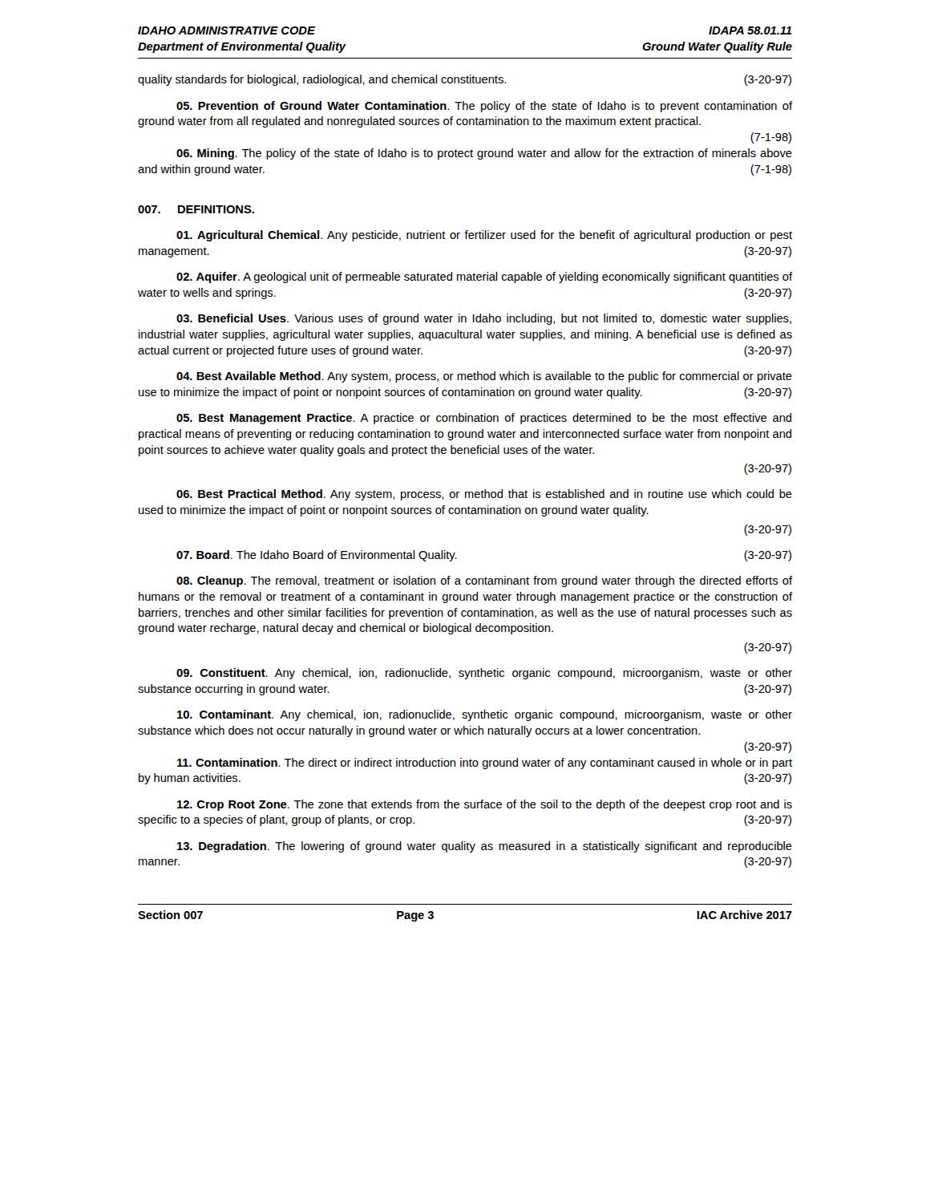| IDAHO ADMINISTRATIVE CODE | IDAPA 58.01.11 |
| Department of Environmental Quality | Ground Water Quality Rule |
quality standards for biological, radiological, and chemical constituents.(3-20-97)
05. Prevention of Ground Water Contamination. The policy of the state of Idaho is to prevent contamination of ground water from all regulated and nonregulated sources of contamination to the maximum extent practical.(7-1-98)
06. Mining. The policy of the state of Idaho is to protect ground water and allow for the extraction of minerals above and within ground water.(7-1-98)
007. DEFINITIONS.
01. Agricultural Chemical. Any pesticide, nutrient or fertilizer used for the benefit of agricultural production or pest management.(3-20-97)
02. Aquifer. A geological unit of permeable saturated material capable of yielding economically significant quantities of water to wells and springs.(3-20-97)
03. Beneficial Uses. Various uses of ground water in Idaho including, but not limited to, domestic water supplies, industrial water supplies, agricultural water supplies, aquacultural water supplies, and mining. A beneficial use is defined as actual current or projected future uses of ground water.(3-20-97)
04. Best Available Method. Any system, process, or method which is available to the public for commercial or private use to minimize the impact of point or nonpoint sources of contamination on ground water quality.(3-20-97)
05. Best Management Practice. A practice or combination of practices determined to be the most effective and practical means of preventing or reducing contamination to ground water and interconnected surface water from nonpoint and point sources to achieve water quality goals and protect the beneficial uses of the water.
(3-20-97)
06. Best Practical Method. Any system, process, or method that is established and in routine use which could be used to minimize the impact of point or nonpoint sources of contamination on ground water quality.
(3-20-97)
07. Board. The Idaho Board of Environmental Quality.(3-20-97)
08. Cleanup. The removal, treatment or isolation of a contaminant from ground water through the directed efforts of humans or the removal or treatment of a contaminant in ground water through management practice or the construction of barriers, trenches and other similar facilities for prevention of contamination, as well as the use of natural processes such as ground water recharge, natural decay and chemical or biological decomposition.
(3-20-97)
09. Constituent. Any chemical, ion, radionuclide, synthetic organic compound, microorganism, waste or other substance occurring in ground water.(3-20-97)
10. Contaminant. Any chemical, ion, radionuclide, synthetic organic compound, microorganism, waste or other substance which does not occur naturally in ground water or which naturally occurs at a lower concentration.(3-20-97)
11. Contamination. The direct or indirect introduction into ground water of any contaminant caused in whole or in part by human activities.(3-20-97)
12. Crop Root Zone. The zone that extends from the surface of the soil to the depth of the deepest crop root and is specific to a species of plant, group of plants, or crop.(3-20-97)
13. Degradation. The lowering of ground water quality as measured in a statistically significant and reproducible manner.(3-20-97)
| Section 007 | Page 3 | IAC Archive 2017 |